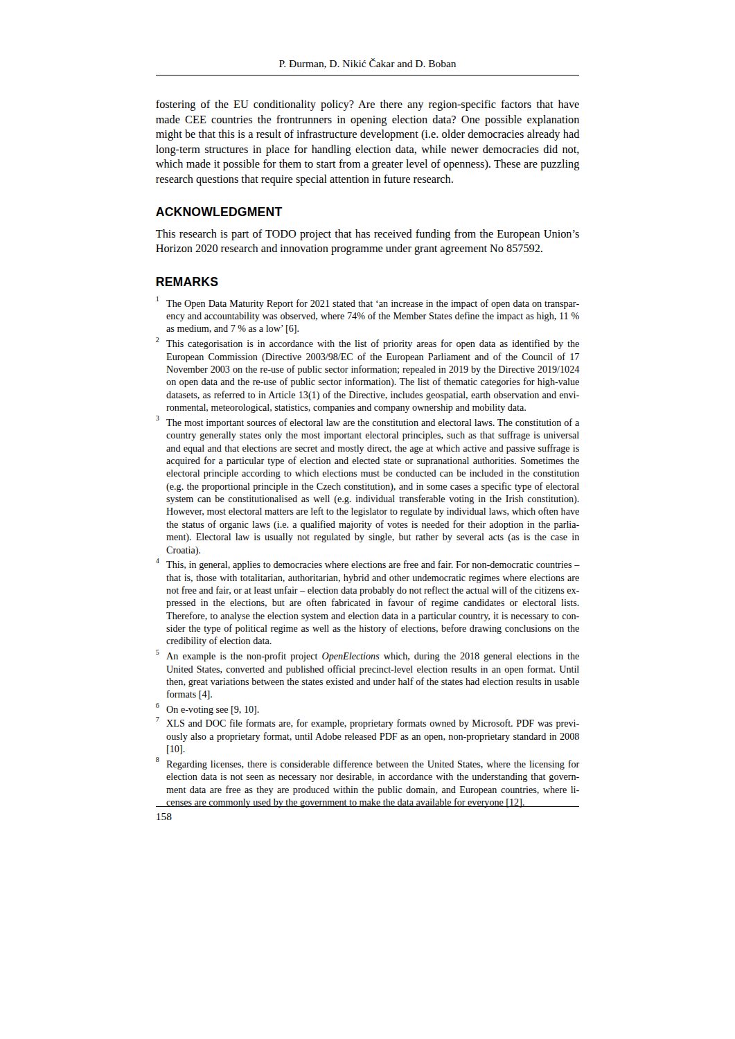P. Đurman, D. Nikić Čakar and D. Boban
fostering of the EU conditionality policy? Are there any region-specific factors that have made CEE countries the frontrunners in opening election data? One possible explanation might be that this is a result of infrastructure development (i.e. older democracies already had long-term structures in place for handling election data, while newer democracies did not, which made it possible for them to start from a greater level of openness). These are puzzling research questions that require special attention in future research.
ACKNOWLEDGMENT
This research is part of TODO project that has received funding from the European Union’s Horizon 2020 research and innovation programme under grant agreement No 857592.
REMARKS
The Open Data Maturity Report for 2021 stated that ‘an increase in the impact of open data on transparency and accountability was observed, where 74% of the Member States define the impact as high, 11 % as medium, and 7 % as a low’ [6].
This categorisation is in accordance with the list of priority areas for open data as identified by the European Commission (Directive 2003/98/EC of the European Parliament and of the Council of 17 November 2003 on the re-use of public sector information; repealed in 2019 by the Directive 2019/1024 on open data and the re-use of public sector information). The list of thematic categories for high-value datasets, as referred to in Article 13(1) of the Directive, includes geospatial, earth observation and environmental, meteorological, statistics, companies and company ownership and mobility data.
The most important sources of electoral law are the constitution and electoral laws. The constitution of a country generally states only the most important electoral principles, such as that suffrage is universal and equal and that elections are secret and mostly direct, the age at which active and passive suffrage is acquired for a particular type of election and elected state or supranational authorities. Sometimes the electoral principle according to which elections must be conducted can be included in the constitution (e.g. the proportional principle in the Czech constitution), and in some cases a specific type of electoral system can be constitutionalised as well (e.g. individual transferable voting in the Irish constitution). However, most electoral matters are left to the legislator to regulate by individual laws, which often have the status of organic laws (i.e. a qualified majority of votes is needed for their adoption in the parliament). Electoral law is usually not regulated by single, but rather by several acts (as is the case in Croatia).
This, in general, applies to democracies where elections are free and fair. For non-democratic countries – that is, those with totalitarian, authoritarian, hybrid and other undemocratic regimes where elections are not free and fair, or at least unfair – election data probably do not reflect the actual will of the citizens expressed in the elections, but are often fabricated in favour of regime candidates or electoral lists. Therefore, to analyse the election system and election data in a particular country, it is necessary to consider the type of political regime as well as the history of elections, before drawing conclusions on the credibility of election data.
An example is the non-profit project OpenElections which, during the 2018 general elections in the United States, converted and published official precinct-level election results in an open format. Until then, great variations between the states existed and under half of the states had election results in usable formats [4].
On e-voting see [9, 10].
XLS and DOC file formats are, for example, proprietary formats owned by Microsoft. PDF was previously also a proprietary format, until Adobe released PDF as an open, non-proprietary standard in 2008 [10].
Regarding licenses, there is considerable difference between the United States, where the licensing for election data is not seen as necessary nor desirable, in accordance with the understanding that government data are free as they are produced within the public domain, and European countries, where licenses are commonly used by the government to make the data available for everyone [12].
158